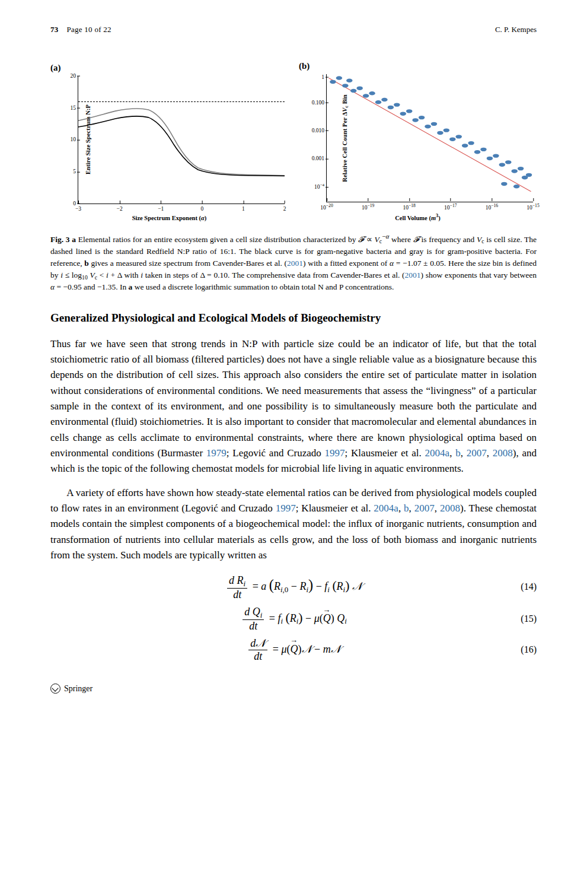73 Page 10 of 22
C. P. Kempes
(a)
Entire Size Spectrum N:P
20
15
10
5
0
−3
−2
−1
0
1
2
Size Spectrum Exponent (α)
(b)
Relative Cell Count Per ΔVc Bin
1
0.100
0.010
0.001
10−4
10−20
10−19
10−18
10−17
10−16
10−15
Cell Volume (m3)
Fig. 3 a Elemental ratios for an entire ecosystem given a cell size distribution characterized by 𝓕 ∝ Vc−α where 𝓕 is frequency and Vc is cell size. The dashed lined is the standard Redfield N:P ratio of 16:1. The black curve is for gram-negative bacteria and gray is for gram-positive bacteria. For reference, b gives a measured size spectrum from Cavender-Bares et al. (2001) with a fitted exponent of α = −1.07 ± 0.05. Here the size bin is defined by i ≤ log10 Vc < i + Δ with i taken in steps of Δ = 0.10. The comprehensive data from Cavender-Bares et al. (2001) show exponents that vary between α = −0.95 and −1.35. In a we used a discrete logarithmic summation to obtain total N and P concentrations.
Generalized Physiological and Ecological Models of Biogeochemistry
Thus far we have seen that strong trends in N:P with particle size could be an indicator of life, but that the total stoichiometric ratio of all biomass (filtered particles) does not have a single reliable value as a biosignature because this depends on the distribution of cell sizes. This approach also considers the entire set of particulate matter in isolation without considerations of environmental conditions. We need measurements that assess the “livingness” of a particular sample in the context of its environment, and one possibility is to simultaneously measure both the particulate and environmental (fluid) stoichiometries. It is also important to consider that macromolecular and elemental abundances in cells change as cells acclimate to environmental constraints, where there are known physiological optima based on environmental conditions (Burmaster 1979; Legović and Cruzado 1997; Klausmeier et al. 2004a, b, 2007, 2008), and which is the topic of the following chemostat models for microbial life living in aquatic environments.
A variety of efforts have shown how steady-state elemental ratios can be derived from physiological models coupled to flow rates in an environment (Legović and Cruzado 1997; Klausmeier et al. 2004a, b, 2007, 2008). These chemostat models contain the simplest components of a biogeochemical model: the influx of inorganic nutrients, consumption and transformation of nutrients into cellular materials as cells grow, and the loss of both biomass and inorganic nutrients from the system. Such models are typically written as
d R i dt = a (Ri,0 − Ri) − fi (Ri) 𝒩
(14)
d Q i dt = fi (Ri) − μ(Q) Qi
(15)
d𝒩 dt = μ(Q)𝒩 − m𝒩
(16)
Springer